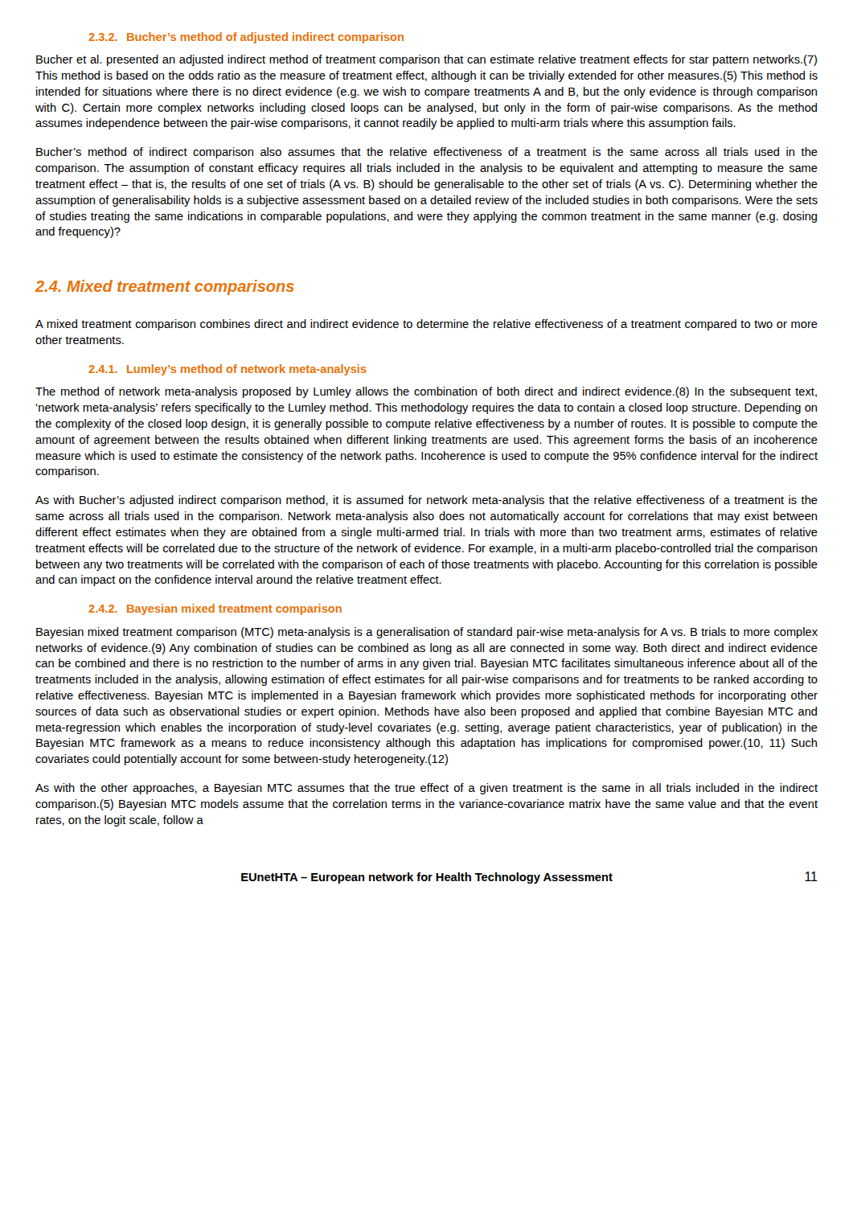2.3.2. Bucher’s method of adjusted indirect comparison
Bucher et al. presented an adjusted indirect method of treatment comparison that can estimate relative treatment effects for star pattern networks.(7) This method is based on the odds ratio as the measure of treatment effect, although it can be trivially extended for other measures.(5) This method is intended for situations where there is no direct evidence (e.g. we wish to compare treatments A and B, but the only evidence is through comparison with C). Certain more complex networks including closed loops can be analysed, but only in the form of pair-wise comparisons. As the method assumes independence between the pair-wise comparisons, it cannot readily be applied to multi-arm trials where this assumption fails.
Bucher’s method of indirect comparison also assumes that the relative effectiveness of a treatment is the same across all trials used in the comparison. The assumption of constant efficacy requires all trials included in the analysis to be equivalent and attempting to measure the same treatment effect – that is, the results of one set of trials (A vs. B) should be generalisable to the other set of trials (A vs. C). Determining whether the assumption of generalisability holds is a subjective assessment based on a detailed review of the included studies in both comparisons. Were the sets of studies treating the same indications in comparable populations, and were they applying the common treatment in the same manner (e.g. dosing and frequency)?
2.4. Mixed treatment comparisons
A mixed treatment comparison combines direct and indirect evidence to determine the relative effectiveness of a treatment compared to two or more other treatments.
2.4.1. Lumley’s method of network meta-analysis
The method of network meta-analysis proposed by Lumley allows the combination of both direct and indirect evidence.(8) In the subsequent text, ‘network meta-analysis’ refers specifically to the Lumley method. This methodology requires the data to contain a closed loop structure. Depending on the complexity of the closed loop design, it is generally possible to compute relative effectiveness by a number of routes. It is possible to compute the amount of agreement between the results obtained when different linking treatments are used. This agreement forms the basis of an incoherence measure which is used to estimate the consistency of the network paths. Incoherence is used to compute the 95% confidence interval for the indirect comparison.
As with Bucher’s adjusted indirect comparison method, it is assumed for network meta-analysis that the relative effectiveness of a treatment is the same across all trials used in the comparison. Network meta-analysis also does not automatically account for correlations that may exist between different effect estimates when they are obtained from a single multi-armed trial. In trials with more than two treatment arms, estimates of relative treatment effects will be correlated due to the structure of the network of evidence. For example, in a multi-arm placebo-controlled trial the comparison between any two treatments will be correlated with the comparison of each of those treatments with placebo. Accounting for this correlation is possible and can impact on the confidence interval around the relative treatment effect.
2.4.2. Bayesian mixed treatment comparison
Bayesian mixed treatment comparison (MTC) meta-analysis is a generalisation of standard pair-wise meta-analysis for A vs. B trials to more complex networks of evidence.(9) Any combination of studies can be combined as long as all are connected in some way. Both direct and indirect evidence can be combined and there is no restriction to the number of arms in any given trial. Bayesian MTC facilitates simultaneous inference about all of the treatments included in the analysis, allowing estimation of effect estimates for all pair-wise comparisons and for treatments to be ranked according to relative effectiveness. Bayesian MTC is implemented in a Bayesian framework which provides more sophisticated methods for incorporating other sources of data such as observational studies or expert opinion. Methods have also been proposed and applied that combine Bayesian MTC and meta-regression which enables the incorporation of study-level covariates (e.g. setting, average patient characteristics, year of publication) in the Bayesian MTC framework as a means to reduce inconsistency although this adaptation has implications for compromised power.(10, 11) Such covariates could potentially account for some between-study heterogeneity.(12)
As with the other approaches, a Bayesian MTC assumes that the true effect of a given treatment is the same in all trials included in the indirect comparison.(5) Bayesian MTC models assume that the correlation terms in the variance-covariance matrix have the same value and that the event rates, on the logit scale, follow a
EUnetHTA – European network for Health Technology Assessment 11